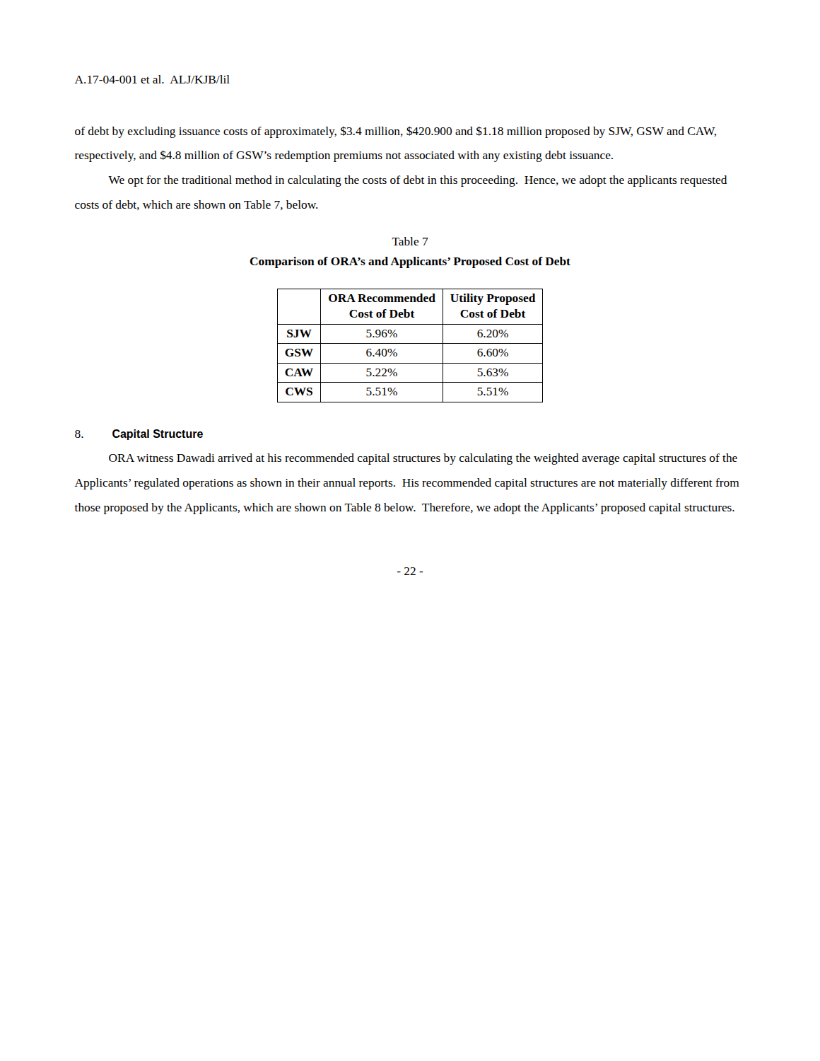A.17-04-001 et al. ALJ/KJB/lil
of debt by excluding issuance costs of approximately, $3.4 million, $420.900 and $1.18 million proposed by SJW, GSW and CAW, respectively, and $4.8 million of GSW’s redemption premiums not associated with any existing debt issuance.
We opt for the traditional method in calculating the costs of debt in this proceeding. Hence, we adopt the applicants requested costs of debt, which are shown on Table 7, below.
Table 7
Comparison of ORA’s and Applicants’ Proposed Cost of Debt
| | ORA Recommended Cost of Debt | Utility Proposed Cost of Debt |
| --- | --- | --- |
| SJW | 5.96% | 6.20% |
| GSW | 6.40% | 6.60% |
| CAW | 5.22% | 5.63% |
| CWS | 5.51% | 5.51% |
8. Capital Structure
ORA witness Dawadi arrived at his recommended capital structures by calculating the weighted average capital structures of the Applicants’ regulated operations as shown in their annual reports. His recommended capital structures are not materially different from those proposed by the Applicants, which are shown on Table 8 below. Therefore, we adopt the Applicants’ proposed capital structures.
- 22 -